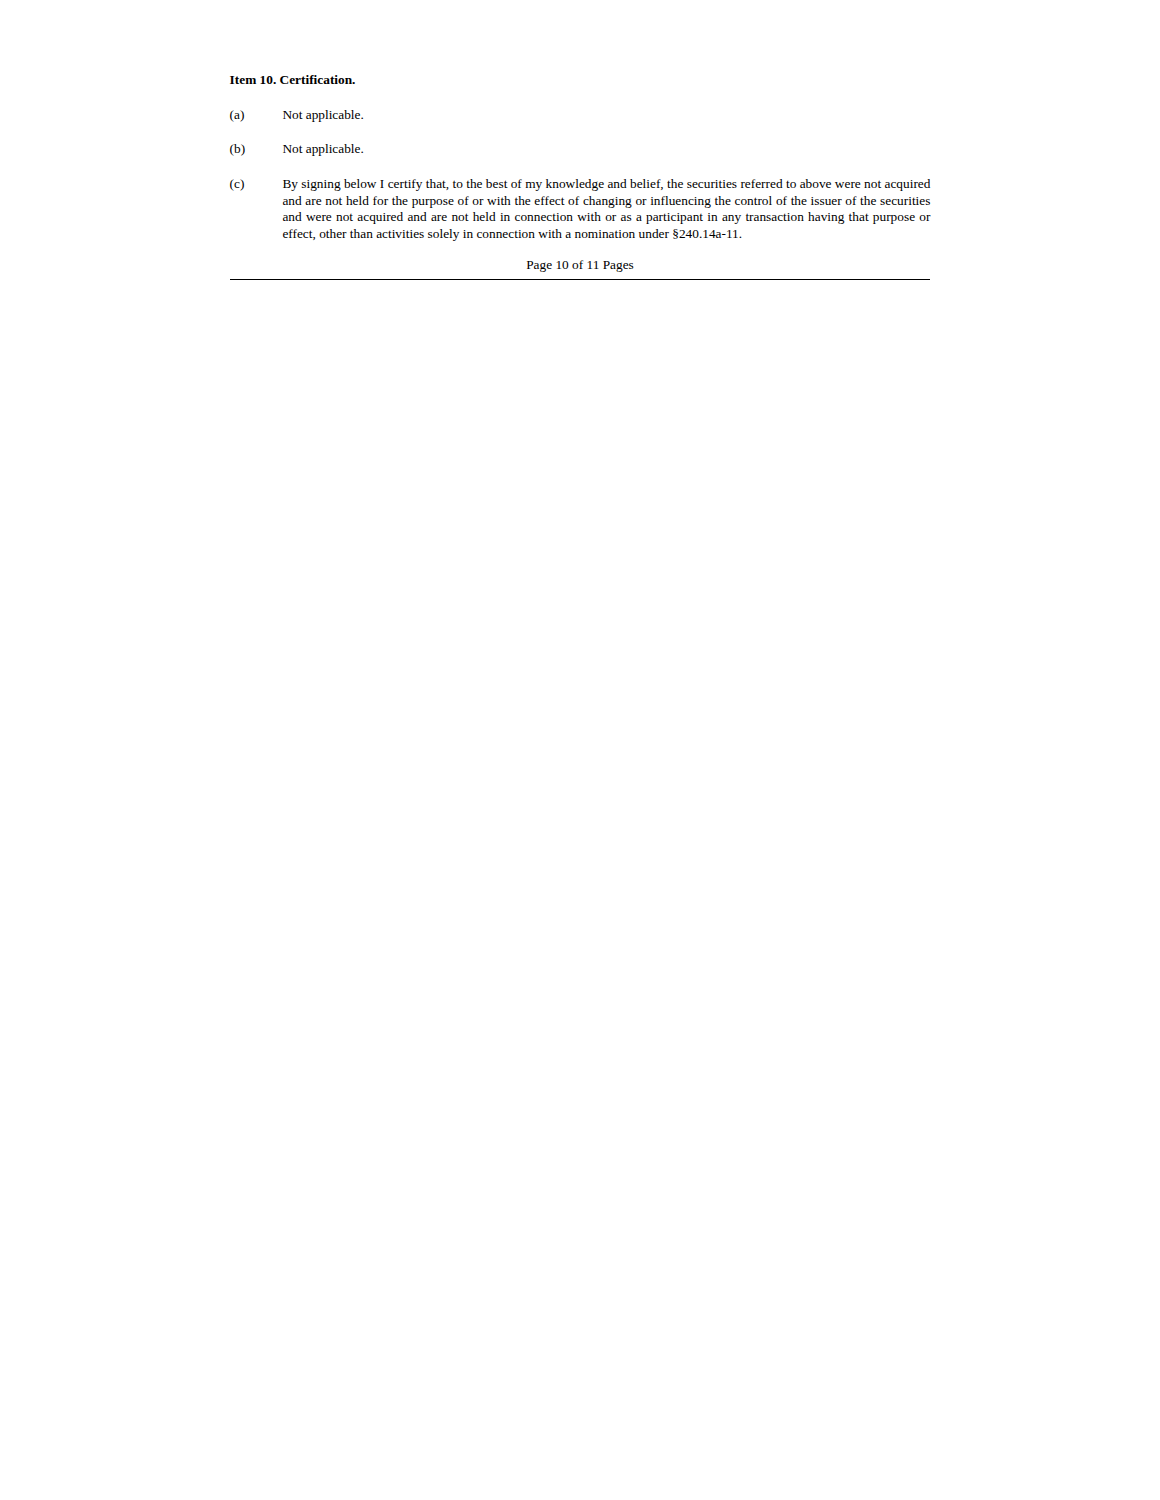Item 10. Certification.
| (a) | Not applicable. |
| (b) | Not applicable. |
| (c) | By signing below I certify that, to the best of my knowledge and belief, the securities referred to above were not acquired and are not held for the purpose of or with the effect of changing or influencing the control of the issuer of the securities and were not acquired and are not held in connection with or as a participant in any transaction having that purpose or effect, other than activities solely in connection with a nomination under §240.14a-11. |
Page 10 of 11 Pages